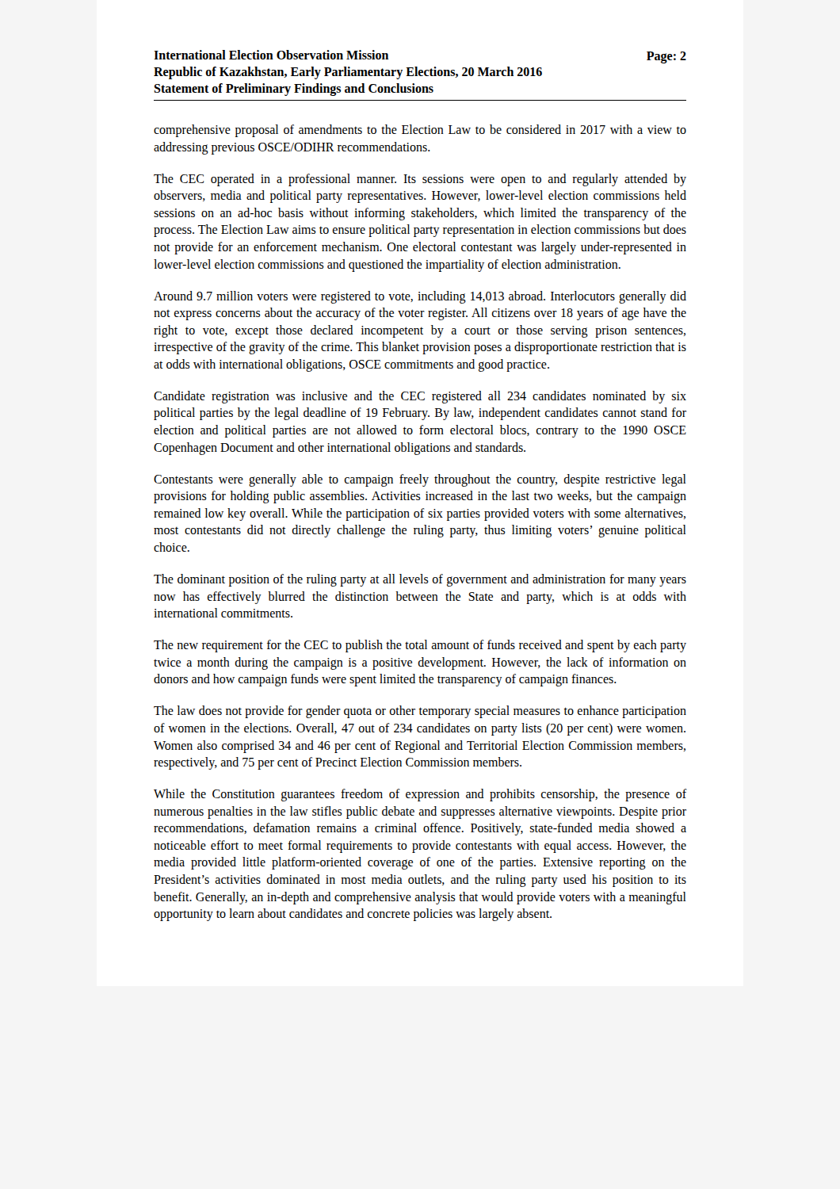International Election Observation Mission
Republic of Kazakhstan, Early Parliamentary Elections, 20 March 2016
Statement of Preliminary Findings and Conclusions
Page: 2
comprehensive proposal of amendments to the Election Law to be considered in 2017 with a view to addressing previous OSCE/ODIHR recommendations.
The CEC operated in a professional manner. Its sessions were open to and regularly attended by observers, media and political party representatives. However, lower-level election commissions held sessions on an ad-hoc basis without informing stakeholders, which limited the transparency of the process. The Election Law aims to ensure political party representation in election commissions but does not provide for an enforcement mechanism. One electoral contestant was largely under-represented in lower-level election commissions and questioned the impartiality of election administration.
Around 9.7 million voters were registered to vote, including 14,013 abroad. Interlocutors generally did not express concerns about the accuracy of the voter register. All citizens over 18 years of age have the right to vote, except those declared incompetent by a court or those serving prison sentences, irrespective of the gravity of the crime. This blanket provision poses a disproportionate restriction that is at odds with international obligations, OSCE commitments and good practice.
Candidate registration was inclusive and the CEC registered all 234 candidates nominated by six political parties by the legal deadline of 19 February. By law, independent candidates cannot stand for election and political parties are not allowed to form electoral blocs, contrary to the 1990 OSCE Copenhagen Document and other international obligations and standards.
Contestants were generally able to campaign freely throughout the country, despite restrictive legal provisions for holding public assemblies. Activities increased in the last two weeks, but the campaign remained low key overall. While the participation of six parties provided voters with some alternatives, most contestants did not directly challenge the ruling party, thus limiting voters’ genuine political choice.
The dominant position of the ruling party at all levels of government and administration for many years now has effectively blurred the distinction between the State and party, which is at odds with international commitments.
The new requirement for the CEC to publish the total amount of funds received and spent by each party twice a month during the campaign is a positive development. However, the lack of information on donors and how campaign funds were spent limited the transparency of campaign finances.
The law does not provide for gender quota or other temporary special measures to enhance participation of women in the elections. Overall, 47 out of 234 candidates on party lists (20 per cent) were women. Women also comprised 34 and 46 per cent of Regional and Territorial Election Commission members, respectively, and 75 per cent of Precinct Election Commission members.
While the Constitution guarantees freedom of expression and prohibits censorship, the presence of numerous penalties in the law stifles public debate and suppresses alternative viewpoints. Despite prior recommendations, defamation remains a criminal offence. Positively, state-funded media showed a noticeable effort to meet formal requirements to provide contestants with equal access. However, the media provided little platform-oriented coverage of one of the parties. Extensive reporting on the President’s activities dominated in most media outlets, and the ruling party used his position to its benefit. Generally, an in-depth and comprehensive analysis that would provide voters with a meaningful opportunity to learn about candidates and concrete policies was largely absent.